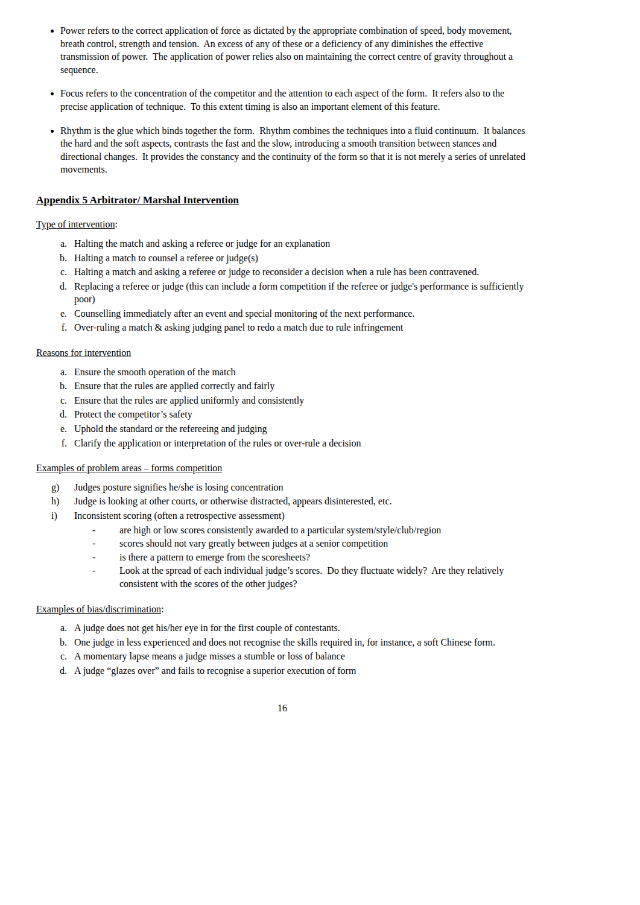Power refers to the correct application of force as dictated by the appropriate combination of speed, body movement, breath control, strength and tension. An excess of any of these or a deficiency of any diminishes the effective transmission of power. The application of power relies also on maintaining the correct centre of gravity throughout a sequence.
Focus refers to the concentration of the competitor and the attention to each aspect of the form. It refers also to the precise application of technique. To this extent timing is also an important element of this feature.
Rhythm is the glue which binds together the form. Rhythm combines the techniques into a fluid continuum. It balances the hard and the soft aspects, contrasts the fast and the slow, introducing a smooth transition between stances and directional changes. It provides the constancy and the continuity of the form so that it is not merely a series of unrelated movements.
Appendix 5 Arbitrator/ Marshal Intervention
Type of intervention:
Halting the match and asking a referee or judge for an explanation
Halting a match to counsel a referee or judge(s)
Halting a match and asking a referee or judge to reconsider a decision when a rule has been contravened.
Replacing a referee or judge (this can include a form competition if the referee or judge's performance is sufficiently poor)
Counselling immediately after an event and special monitoring of the next performance.
Over-ruling a match & asking judging panel to redo a match due to rule infringement
Reasons for intervention
Ensure the smooth operation of the match
Ensure that the rules are applied correctly and fairly
Ensure that the rules are applied uniformly and consistently
Protect the competitor’s safety
Uphold the standard or the refereeing and judging
Clarify the application or interpretation of the rules or over-rule a decision
Examples of problem areas – forms competition
Judges posture signifies he/she is losing concentration
Judge is looking at other courts, or otherwise distracted, appears disinterested, etc.
Inconsistent scoring (often a retrospective assessment)
are high or low scores consistently awarded to a particular system/style/club/region
scores should not vary greatly between judges at a senior competition
is there a pattern to emerge from the scoresheets?
Look at the spread of each individual judge’s scores. Do they fluctuate widely? Are they relatively consistent with the scores of the other judges?
Examples of bias/discrimination:
A judge does not get his/her eye in for the first couple of contestants.
One judge in less experienced and does not recognise the skills required in, for instance, a soft Chinese form.
A momentary lapse means a judge misses a stumble or loss of balance
A judge “glazes over” and fails to recognise a superior execution of form
16